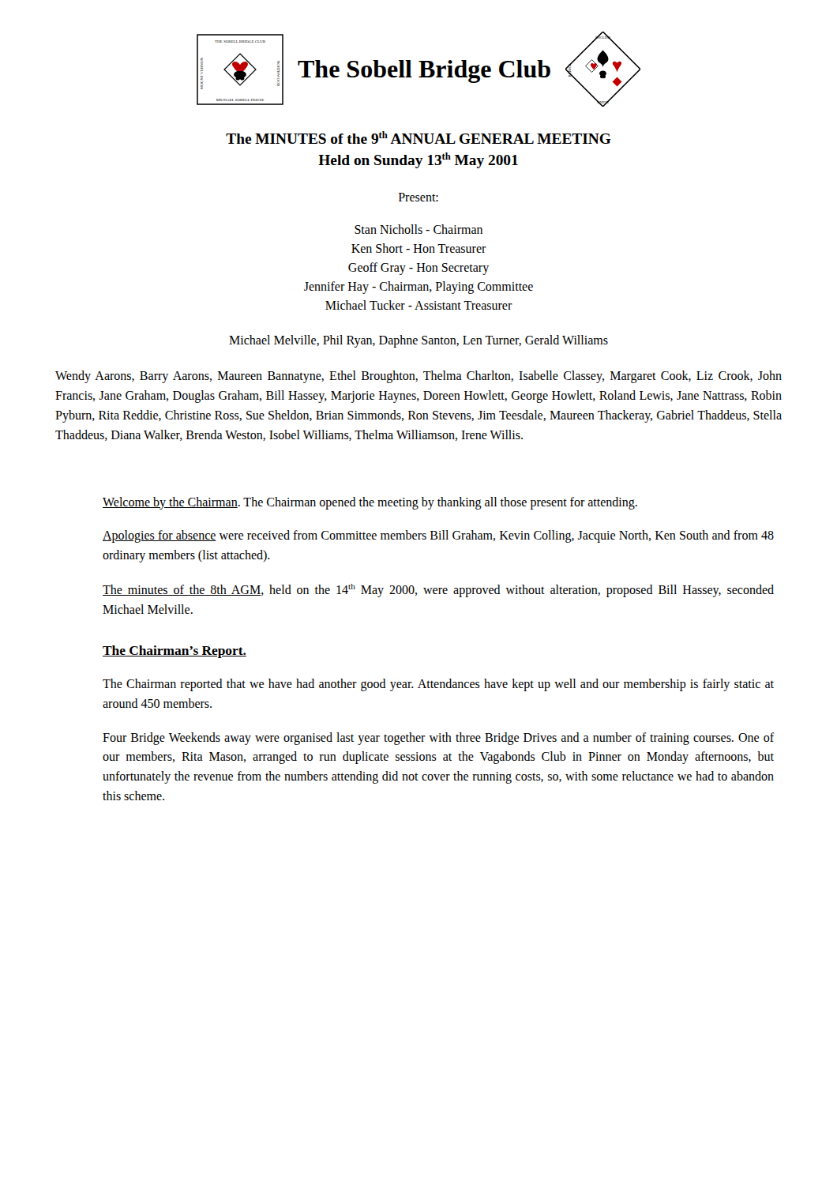THE SOBELL BRIDGE CLUB MICHAEL SOBELL HOUSE MOUNT VERNON NORTHWOOD The Sobell Bridge Club ENGLISH UNION BRIDGE
The MINUTES of the 9th ANNUAL GENERAL MEETING
Held on Sunday 13th May 2001
Present:
Stan Nicholls - Chairman
Ken Short - Hon Treasurer
Geoff Gray - Hon Secretary
Jennifer Hay - Chairman, Playing Committee
Michael Tucker - Assistant Treasurer
Michael Melville, Phil Ryan, Daphne Santon, Len Turner, Gerald Williams
Wendy Aarons, Barry Aarons, Maureen Bannatyne, Ethel Broughton, Thelma Charlton, Isabelle Classey, Margaret Cook, Liz Crook, John Francis, Jane Graham, Douglas Graham, Bill Hassey, Marjorie Haynes, Doreen Howlett, George Howlett, Roland Lewis, Jane Nattrass, Robin Pyburn, Rita Reddie, Christine Ross, Sue Sheldon, Brian Simmonds, Ron Stevens, Jim Teesdale, Maureen Thackeray, Gabriel Thaddeus, Stella Thaddeus, Diana Walker, Brenda Weston, Isobel Williams, Thelma Williamson, Irene Willis.
Welcome by the Chairman. The Chairman opened the meeting by thanking all those present for attending.
Apologies for absence were received from Committee members Bill Graham, Kevin Colling, Jacquie North, Ken South and from 48 ordinary members (list attached).
The minutes of the 8th AGM, held on the 14th May 2000, were approved without alteration, proposed Bill Hassey, seconded Michael Melville.
The Chairman’s Report.
The Chairman reported that we have had another good year. Attendances have kept up well and our membership is fairly static at around 450 members.
Four Bridge Weekends away were organised last year together with three Bridge Drives and a number of training courses. One of our members, Rita Mason, arranged to run duplicate sessions at the Vagabonds Club in Pinner on Monday afternoons, but unfortunately the revenue from the numbers attending did not cover the running costs, so, with some reluctance we had to abandon this scheme.